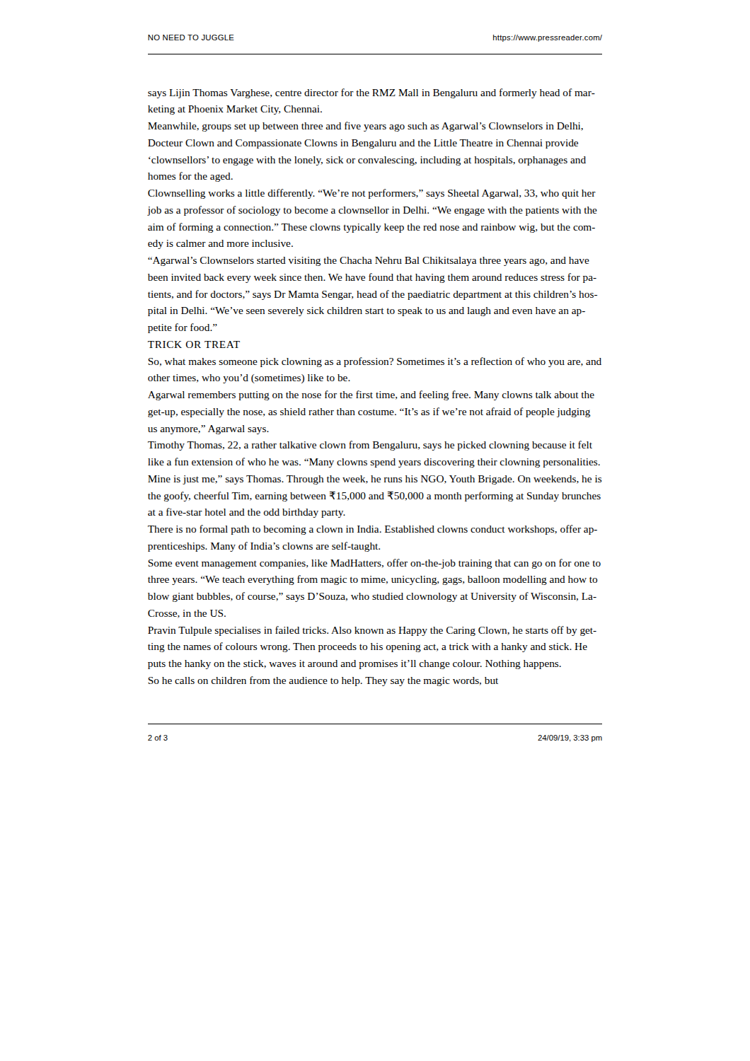NO NEED TO JUGGLE https://www.pressreader.com/
says Lijin Thomas Varghese, centre director for the RMZ Mall in Bengaluru and formerly head of marketing at Phoenix Market City, Chennai.
Meanwhile, groups set up between three and five years ago such as Agarwal’s Clownselors in Delhi, Docteur Clown and Compassionate Clowns in Bengaluru and the Little Theatre in Chennai provide ‘clownsellors’ to engage with the lonely, sick or convalescing, including at hospitals, orphanages and homes for the aged.
Clownselling works a little differently. “We’re not performers,” says Sheetal Agarwal, 33, who quit her job as a professor of sociology to become a clownsellor in Delhi. “We engage with the patients with the aim of forming a connection.” These clowns typically keep the red nose and rainbow wig, but the comedy is calmer and more inclusive.
“Agarwal’s Clownselors started visiting the Chacha Nehru Bal Chikitsalaya three years ago, and have been invited back every week since then. We have found that having them around reduces stress for patients, and for doctors,” says Dr Mamta Sengar, head of the paediatric department at this children’s hospital in Delhi. “We’ve seen severely sick children start to speak to us and laugh and even have an appetite for food.”
TRICK OR TREAT
So, what makes someone pick clowning as a profession? Sometimes it’s a reflec­tion of who you are, and other times, who you’d (sometimes) like to be.
Agarwal remembers putting on the nose for the first time, and feeling free. Many clowns talk about the get-up, especially the nose, as shield rather than costume. “It’s as if we’re not afraid of people judging us anymore,” Agarwal says.
Timothy Thomas, 22, a rather talkative clown from Bengaluru, says he picked clowning because it felt like a fun extension of who he was. “Many clowns spend years discovering their clowning personalities. Mine is just me,” says Thomas. Through the week, he runs his NGO, Youth Brigade. On weekends, he is the goofy, cheerful Tim, earning between ₹15,000 and ₹50,000 a month performing at Sun­day brunches at a five-star hotel and the odd birthday party.
There is no formal path to becoming a clown in India. Established clowns conduct workshops, offer apprenticeships. Many of India’s clowns are self-taught.
Some event management companies, like MadHatters, offer on-the-job training that can go on for one to three years. “We teach everything from magic to mime, unicycling, gags, balloon modelling and how to blow giant bubbles, of course,” says D’Souza, who studied clownology at University of Wisconsin, La-Crosse, in the US.
Pravin Tulpule specialises in failed tricks. Also known as Happy the Caring Clown, he starts off by getting the names of colours wrong. Then proceeds to his opening act, a trick with a hanky and stick. He puts the hanky on the stick, waves it around and promises it’ll change colour. Nothing happens.
So he calls on children from the audience to help. They say the magic words, but
2 of 3 24/09/19, 3:33 pm